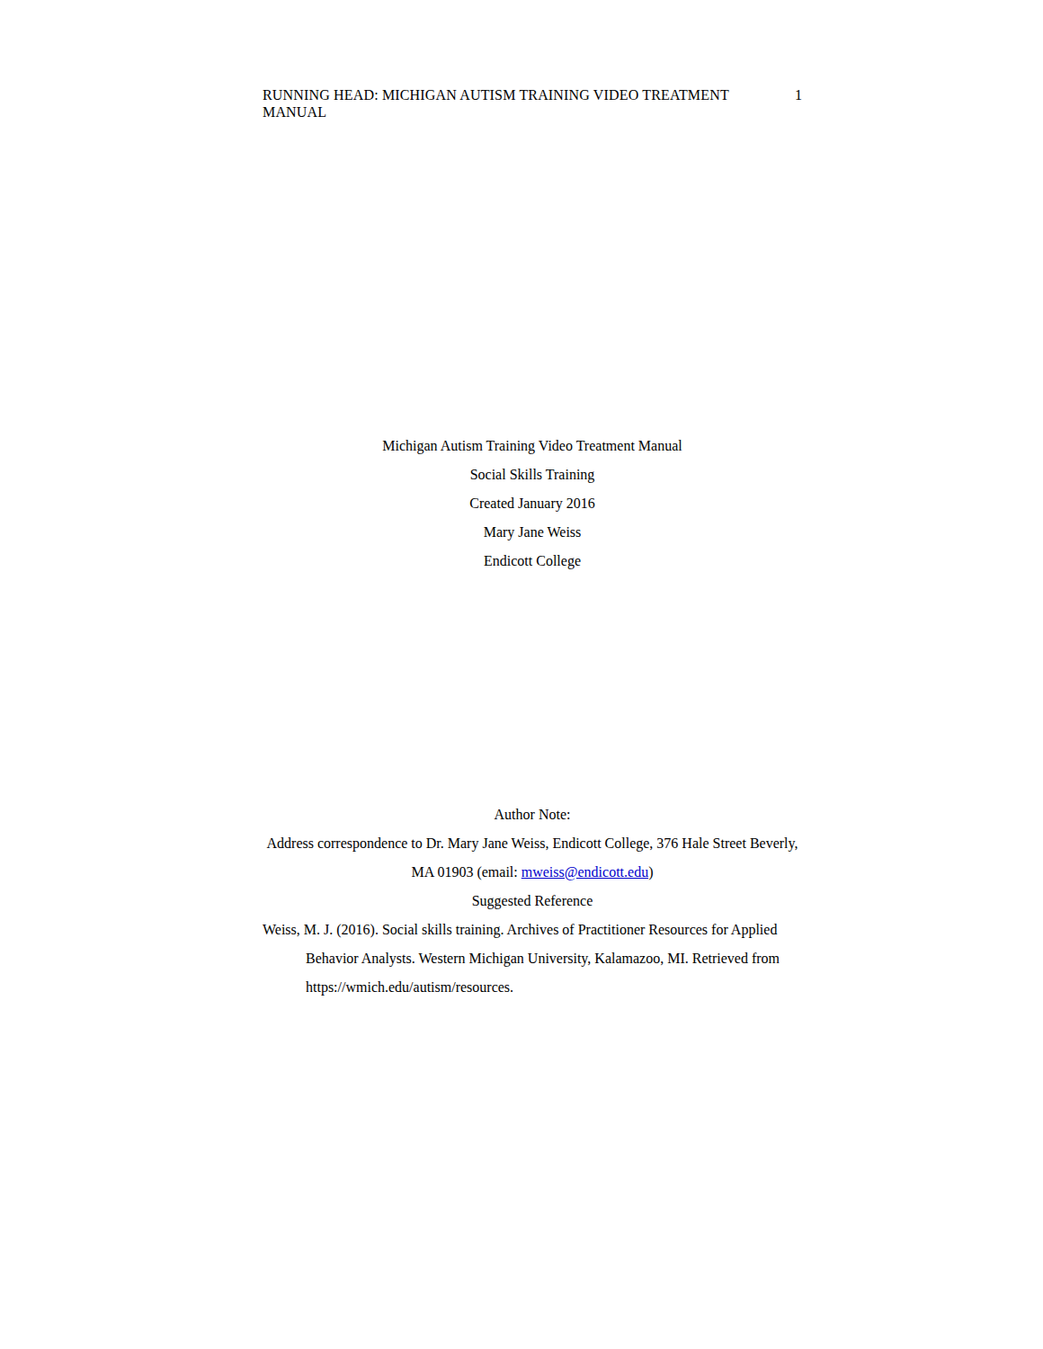Running head: MICHIGAN AUTISM TRAINING VIDEO TREATMENT MANUAL 1
Michigan Autism Training Video Treatment Manual
Social Skills Training
Created January 2016
Mary Jane Weiss
Endicott College
Author Note:
Address correspondence to Dr. Mary Jane Weiss, Endicott College, 376 Hale Street Beverly,
MA 01903 (email: mweiss@endicott.edu)
Suggested Reference
Weiss, M. J. (2016). Social skills training. Archives of Practitioner Resources for Applied Behavior Analysts. Western Michigan University, Kalamazoo, MI. Retrieved from https://wmich.edu/autism/resources.